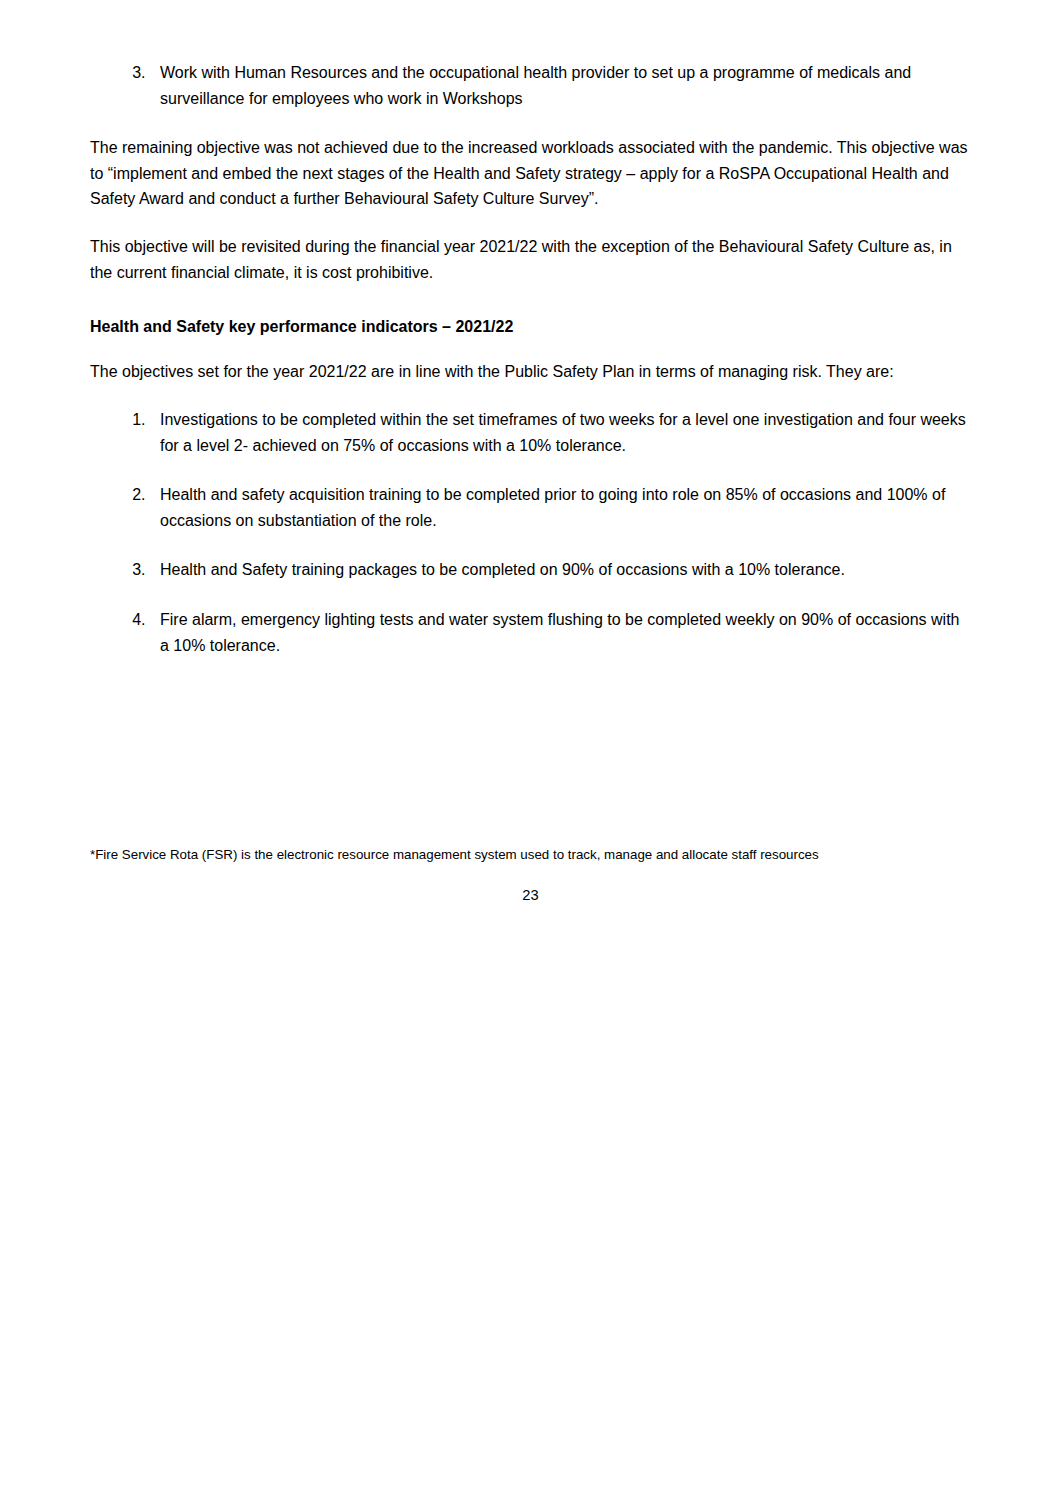Work with Human Resources and the occupational health provider to set up a programme of medicals and surveillance for employees who work in Workshops
The remaining objective was not achieved due to the increased workloads associated with the pandemic. This objective was to “implement and embed the next stages of the Health and Safety strategy – apply for a RoSPA Occupational Health and Safety Award and conduct a further Behavioural Safety Culture Survey”.
This objective will be revisited during the financial year 2021/22 with the exception of the Behavioural Safety Culture as, in the current financial climate, it is cost prohibitive.
Health and Safety key performance indicators – 2021/22
The objectives set for the year 2021/22 are in line with the Public Safety Plan in terms of managing risk. They are:
Investigations to be completed within the set timeframes of two weeks for a level one investigation and four weeks for a level 2- achieved on 75% of occasions with a 10% tolerance.
Health and safety acquisition training to be completed prior to going into role on 85% of occasions and 100% of occasions on substantiation of the role.
Health and Safety training packages to be completed on 90% of occasions with a 10% tolerance.
Fire alarm, emergency lighting tests and water system flushing to be completed weekly on 90% of occasions with a 10% tolerance.
*Fire Service Rota (FSR) is the electronic resource management system used to track, manage and allocate staff resources
23